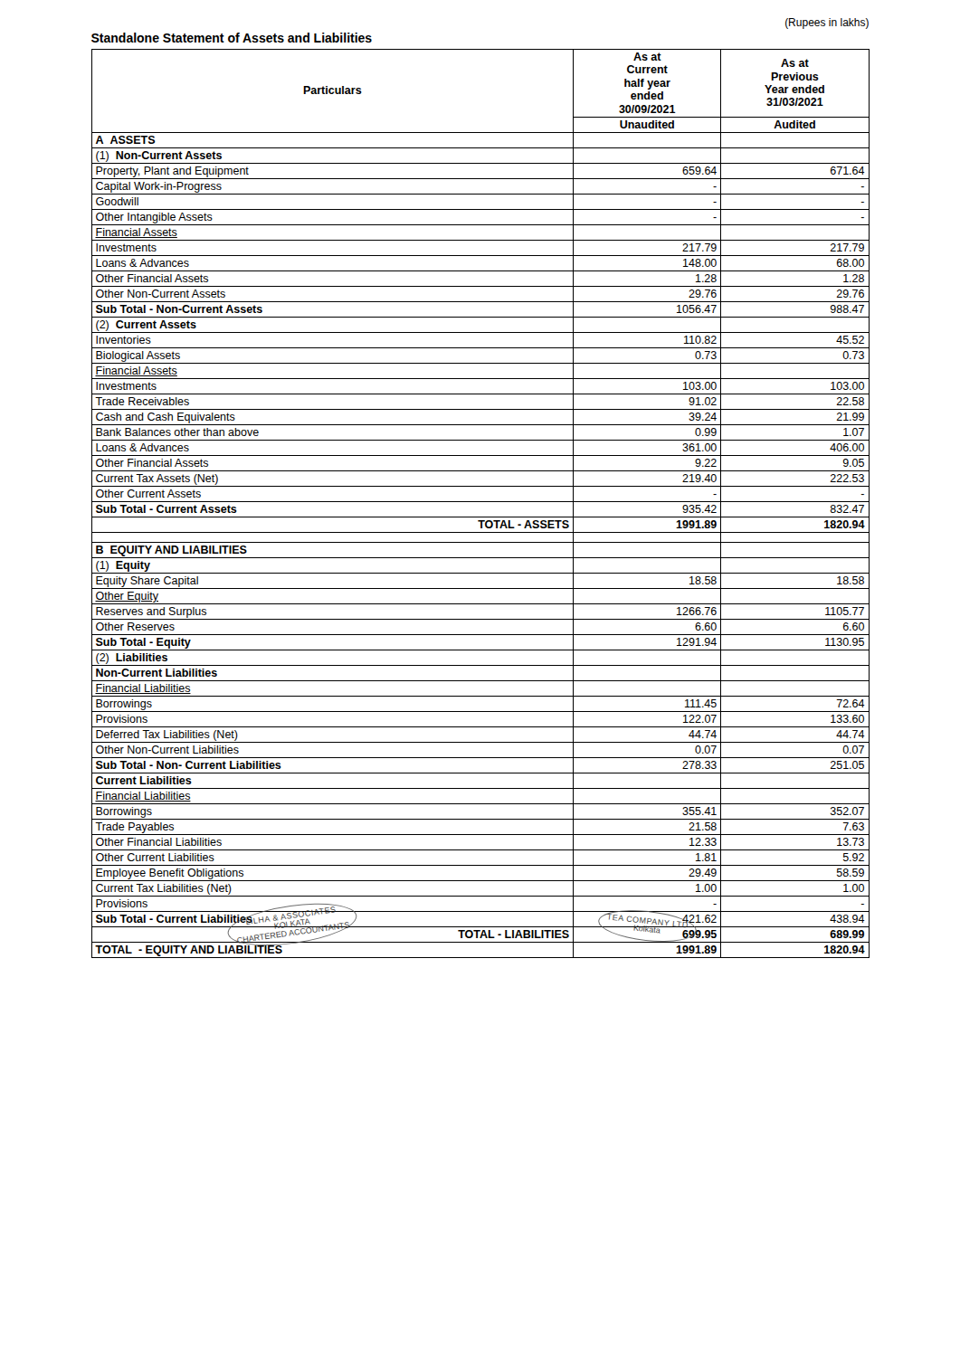(Rupees in lakhs)
Standalone Statement of Assets and Liabilities
| Particulars | As at Current half year ended 30/09/2021 | As at Previous Year ended 31/03/2021 |
| --- | --- | --- |
| Unaudited | Audited |
| A ASSETS | | |
| (1) Non-Current Assets | | |
| Property, Plant and Equipment | 659.64 | 671.64 |
| Capital Work-in-Progress | - | - |
| Goodwill | - | - |
| Other Intangible Assets | - | - |
| Financial Assets | | |
| Investments | 217.79 | 217.79 |
| Loans & Advances | 148.00 | 68.00 |
| Other Financial Assets | 1.28 | 1.28 |
| Other Non-Current Assets | 29.76 | 29.76 |
| Sub Total - Non-Current Assets | 1056.47 | 988.47 |
| (2) Current Assets | | |
| Inventories | 110.82 | 45.52 |
| Biological Assets | 0.73 | 0.73 |
| Financial Assets | | |
| Investments | 103.00 | 103.00 |
| Trade Receivables | 91.02 | 22.58 |
| Cash and Cash Equivalents | 39.24 | 21.99 |
| Bank Balances other than above | 0.99 | 1.07 |
| Loans & Advances | 361.00 | 406.00 |
| Other Financial Assets | 9.22 | 9.05 |
| Current Tax Assets (Net) | 219.40 | 222.53 |
| Other Current Assets | - | - |
| Sub Total - Current Assets | 935.42 | 832.47 |
| TOTAL - ASSETS | 1991.89 | 1820.94 |
| B EQUITY AND LIABILITIES | | |
| (1) Equity | | |
| Equity Share Capital | 18.58 | 18.58 |
| Other Equity | | |
| Reserves and Surplus | 1266.76 | 1105.77 |
| Other Reserves | 6.60 | 6.60 |
| Sub Total - Equity | 1291.94 | 1130.95 |
| (2) Liabilities | | |
| Non-Current Liabilities | | |
| Financial Liabilities | | |
| Borrowings | 111.45 | 72.64 |
| Provisions | 122.07 | 133.60 |
| Deferred Tax Liabilities (Net) | 44.74 | 44.74 |
| Other Non-Current Liabilities | 0.07 | 0.07 |
| Sub Total - Non- Current Liabilities | 278.33 | 251.05 |
| Current Liabilities | | |
| Financial Liabilities | | |
| Borrowings | 355.41 | 352.07 |
| Trade Payables | 21.58 | 7.63 |
| Other Financial Liabilities | 12.33 | 13.73 |
| Other Current Liabilities | 1.81 | 5.92 |
| Employee Benefit Obligations | 29.49 | 58.59 |
| Current Tax Liabilities (Net) | 1.00 | 1.00 |
| Provisions | - | - |
| Sub Total - Current Liabilities | 421.62 | 438.94 |
| TOTAL - LIABILITIES | 699.95 | 689.99 |
| TOTAL - EQUITY AND LIABILITIES | 1991.89 | 1820.94 |
LILHA & ASSOCIATES
KOLKATA
CHARTERED ACCOUNTANTS
TEA COMPANY LTD
Kolkata